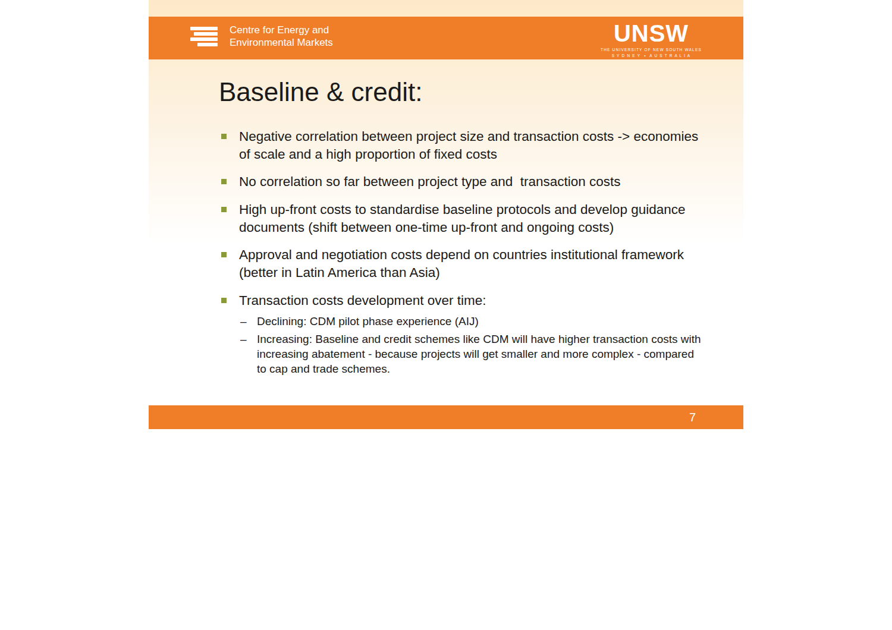Centre for Energy and
Environmental Markets
UNSW
THE UNIVERSITY OF NEW SOUTH WALES
S Y D N E Y • A U S T R A L I A
Baseline & credit:
Negative correlation between project size and transaction costs -> economies of scale and a high proportion of fixed costs
No correlation so far between project type and transaction costs
High up-front costs to standardise baseline protocols and develop guidance documents (shift between one-time up-front and ongoing costs)
Approval and negotiation costs depend on countries institutional framework (better in Latin America than Asia)
Transaction costs development over time:
Declining: CDM pilot phase experience (AIJ)
Increasing: Baseline and credit schemes like CDM will have higher transaction costs with increasing abatement - because projects will get smaller and more complex - compared to cap and trade schemes.
7